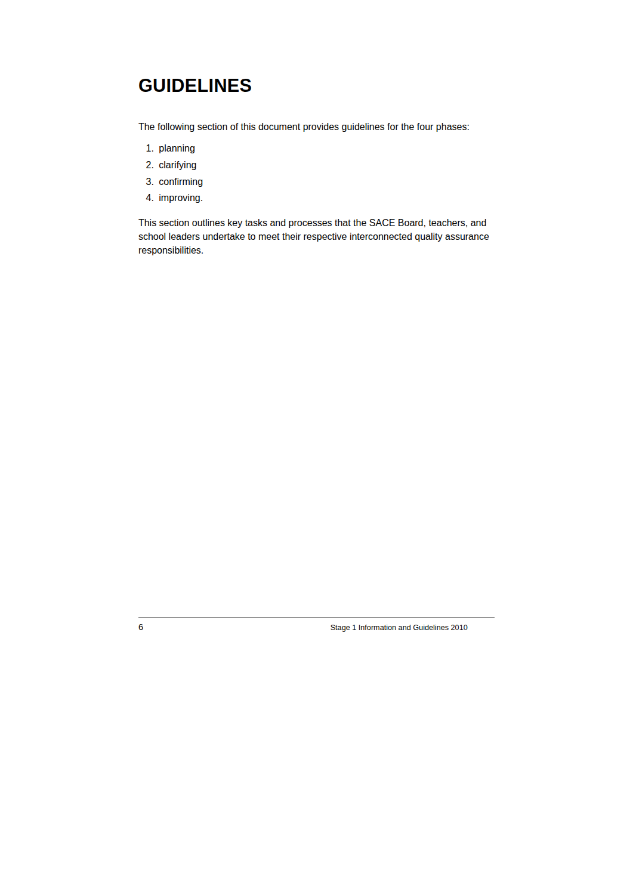GUIDELINES
The following section of this document provides guidelines for the four phases:
planning
clarifying
confirming
improving.
This section outlines key tasks and processes that the SACE Board, teachers, and school leaders undertake to meet their respective interconnected quality assurance responsibilities.
6 Stage 1 Information and Guidelines 2010